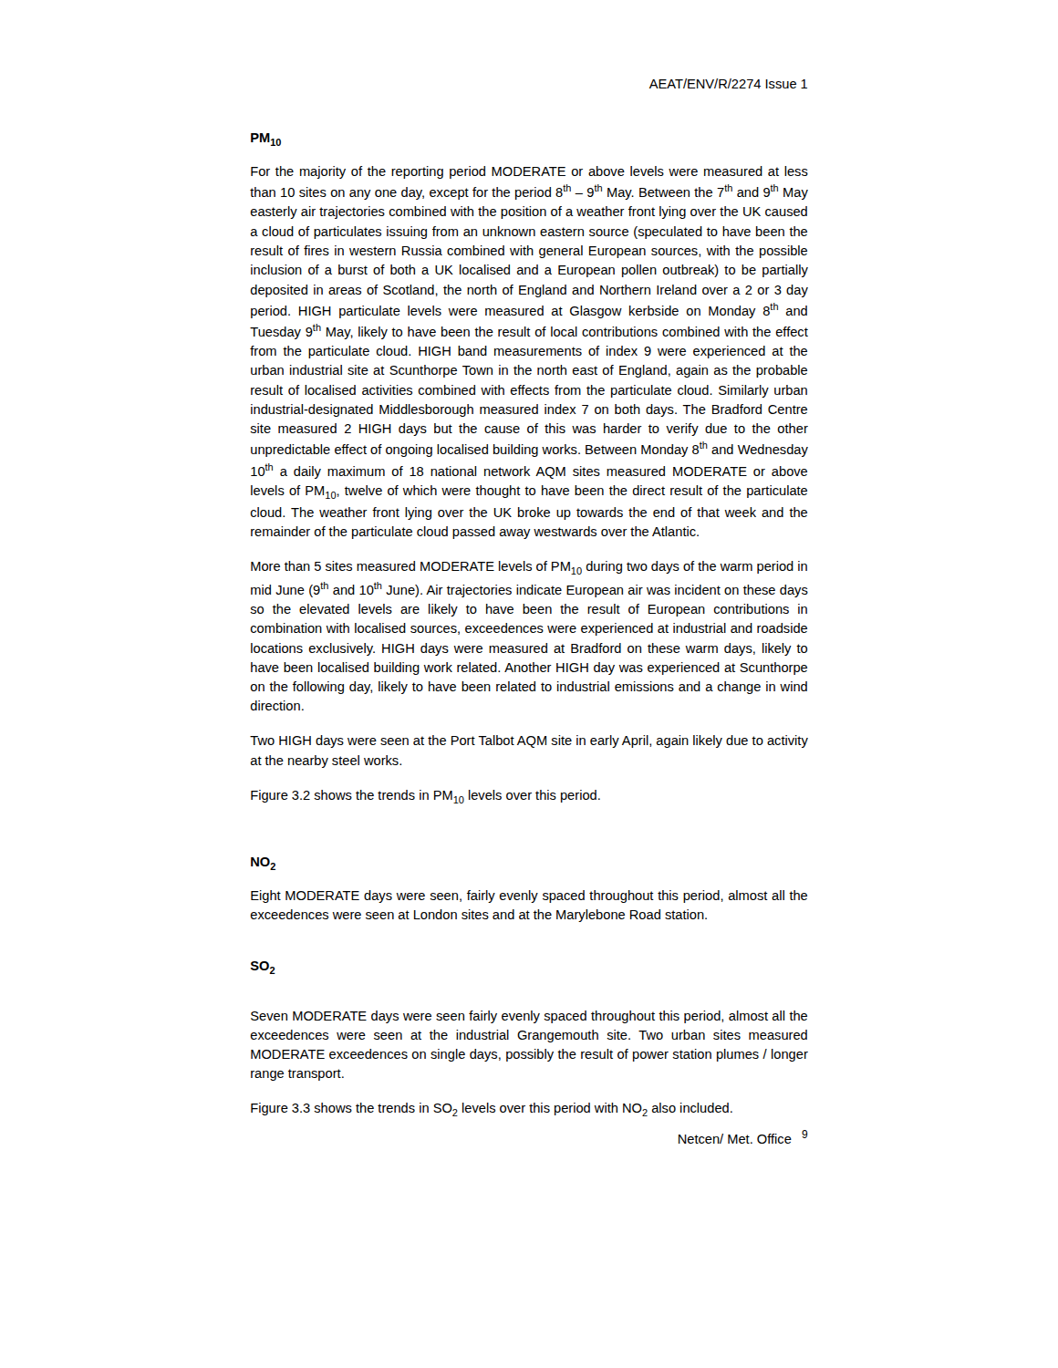AEAT/ENV/R/2274 Issue 1
PM10
For the majority of the reporting period MODERATE or above levels were measured at less than 10 sites on any one day, except for the period 8th – 9th May. Between the 7th and 9th May easterly air trajectories combined with the position of a weather front lying over the UK caused a cloud of particulates issuing from an unknown eastern source (speculated to have been the result of fires in western Russia combined with general European sources, with the possible inclusion of a burst of both a UK localised and a European pollen outbreak) to be partially deposited in areas of Scotland, the north of England and Northern Ireland over a 2 or 3 day period. HIGH particulate levels were measured at Glasgow kerbside on Monday 8th and Tuesday 9th May, likely to have been the result of local contributions combined with the effect from the particulate cloud. HIGH band measurements of index 9 were experienced at the urban industrial site at Scunthorpe Town in the north east of England, again as the probable result of localised activities combined with effects from the particulate cloud. Similarly urban industrial-designated Middlesborough measured index 7 on both days. The Bradford Centre site measured 2 HIGH days but the cause of this was harder to verify due to the other unpredictable effect of ongoing localised building works. Between Monday 8th and Wednesday 10th a daily maximum of 18 national network AQM sites measured MODERATE or above levels of PM10, twelve of which were thought to have been the direct result of the particulate cloud. The weather front lying over the UK broke up towards the end of that week and the remainder of the particulate cloud passed away westwards over the Atlantic.
More than 5 sites measured MODERATE levels of PM10 during two days of the warm period in mid June (9th and 10th June). Air trajectories indicate European air was incident on these days so the elevated levels are likely to have been the result of European contributions in combination with localised sources, exceedences were experienced at industrial and roadside locations exclusively. HIGH days were measured at Bradford on these warm days, likely to have been localised building work related. Another HIGH day was experienced at Scunthorpe on the following day, likely to have been related to industrial emissions and a change in wind direction.
Two HIGH days were seen at the Port Talbot AQM site in early April, again likely due to activity at the nearby steel works.
Figure 3.2 shows the trends in PM10 levels over this period.
NO2
Eight MODERATE days were seen, fairly evenly spaced throughout this period, almost all the exceedences were seen at London sites and at the Marylebone Road station.
SO2
Seven MODERATE days were seen fairly evenly spaced throughout this period, almost all the exceedences were seen at the industrial Grangemouth site. Two urban sites measured MODERATE exceedences on single days, possibly the result of power station plumes / longer range transport.
Figure 3.3 shows the trends in SO2 levels over this period with NO2 also included.
Netcen/ Met. Office 9